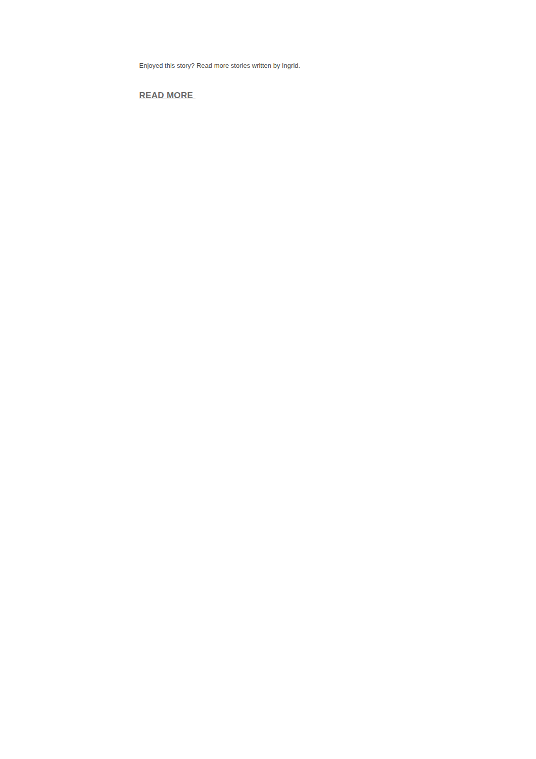Enjoyed this story? Read more stories written by Ingrid.
READ MORE